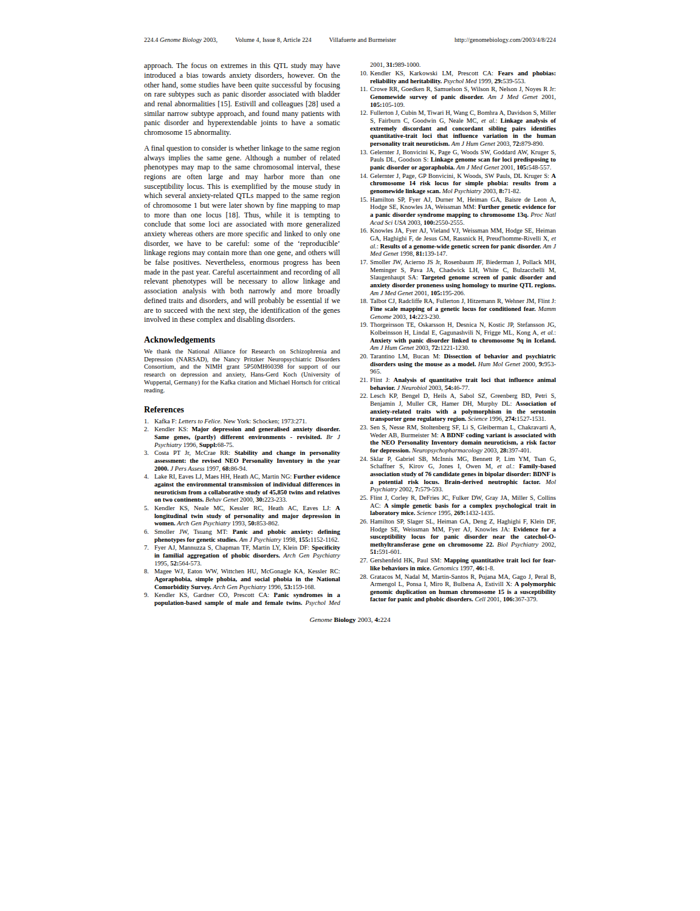http://genomebiology.com/2003/4/8/224 224.4 Genome Biology 2003, Volume 4, Issue 8, Article 224 Villafuerte and Burmeister
approach. The focus on extremes in this QTL study may have introduced a bias towards anxiety disorders, however. On the other hand, some studies have been quite successful by focusing on rare subtypes such as panic disorder associated with bladder and renal abnormalities [15]. Estivill and colleagues [28] used a similar narrow subtype approach, and found many patients with panic disorder and hyperextendable joints to have a somatic chromosome 15 abnormality.
A final question to consider is whether linkage to the same region always implies the same gene. Although a number of related phenotypes may map to the same chromosomal interval, these regions are often large and may harbor more than one susceptibility locus. This is exemplified by the mouse study in which several anxiety-related QTLs mapped to the same region of chromosome 1 but were later shown by fine mapping to map to more than one locus [18]. Thus, while it is tempting to conclude that some loci are associated with more generalized anxiety whereas others are more specific and linked to only one disorder, we have to be careful: some of the ‘reproducible’ linkage regions may contain more than one gene, and others will be false positives. Nevertheless, enormous progress has been made in the past year. Careful ascertainment and recording of all relevant phenotypes will be necessary to allow linkage and association analysis with both narrowly and more broadly defined traits and disorders, and will probably be essential if we are to succeed with the next step, the identification of the genes involved in these complex and disabling disorders.
Acknowledgements
We thank the National Alliance for Research on Schizophrenia and Depression (NARSAD), the Nancy Pritzker Neuropsychiatric Disorders Consortium, and the NIMH grant 5P50MH60398 for support of our research on depression and anxiety, Hans-Gerd Koch (University of Wuppertal, Germany) for the Kafka citation and Michael Hortsch for critical reading.
References
1. Kafka F: Letters to Felice. New York: Schocken; 1973:271.
2. Kendler KS: Major depression and generalised anxiety disorder. Same genes, (partly) different environments - revisited. Br J Psychiatry 1996, Suppl: 68-75.
3. Costa PT Jr, McCrae RR: Stability and change in personality assessment: the revised NEO Personality Inventory in the year 2000. J Pers Assess 1997, 68: 86-94.
4. Lake RI, Eaves LJ, Maes HH, Heath AC, Martin NG: Further evidence against the environmental transmission of individual differences in neuroticism from a collaborative study of 45,850 twins and relatives on two continents. Behav Genet 2000, 30: 223-233.
5. Kendler KS, Neale MC, Kessler RC, Heath AC, Eaves LJ: A longitudinal twin study of personality and major depression in women. Arch Gen Psychiatry 1993, 50: 853-862.
6. Smoller JW, Tsuang MT: Panic and phobic anxiety: defining phenotypes for genetic studies. Am J Psychiatry 1998, 155: 1152-1162.
7. Fyer AJ, Mannuzza S, Chapman TF, Martin LY, Klein DF: Specificity in familial aggregation of phobic disorders. Arch Gen Psychiatry 1995, 52: 564-573.
8. Magee WJ, Eaton WW, Wittchen HU, McGonagle KA, Kessler RC: Agoraphobia, simple phobia, and social phobia in the National Comorbidity Survey. Arch Gen Psychiatry 1996, 53: 159-168.
9. Kendler KS, Gardner CO, Prescott CA: Panic syndromes in a population-based sample of male and female twins. Psychol Med 2001, 31: 989-1000.
10. Kendler KS, Karkowski LM, Prescott CA: Fears and phobias: reliability and heritability. Psychol Med 1999, 29: 539-553.
11. Crowe RR, Goedken R, Samuelson S, Wilson R, Nelson J, Noyes R Jr: Genomewide survey of panic disorder. Am J Med Genet 2001, 105: 105-109.
12. Fullerton J, Cubin M, Tiwari H, Wang C, Bomhra A, Davidson S, Miller S, Fairburn C, Goodwin G, Neale MC, et al.: Linkage analysis of extremely discordant and concordant sibling pairs identifies quantitative-trait loci that influence variation in the human personality trait neuroticism. Am J Hum Genet 2003, 72: 879-890.
13. Gelernter J, Bonvicini K, Page G, Woods SW, Goddard AW, Kruger S, Pauls DL, Goodson S: Linkage genome scan for loci predisposing to panic disorder or agoraphobia. Am J Med Genet 2001, 105: 548-557.
14. Gelernter J, Page, GP Bonvicini, K Woods, SW Pauls, DL Kruger S: A chromosome 14 risk locus for simple phobia: results from a genomewide linkage scan. Mol Psychiatry 2003, 8: 71-82.
15. Hamilton SP, Fyer AJ, Durner M, Heiman GA, Baisre de Leon A, Hodge SE, Knowles JA, Weissman MM: Further genetic evidence for a panic disorder syndrome mapping to chromosome 13q. Proc Natl Acad Sci USA 2003, 100: 2550-2555.
16. Knowles JA, Fyer AJ, Vieland VJ, Weissman MM, Hodge SE, Heiman GA, Haghighi F, de Jesus GM, Rassnick H, Preud'homme-Rivelli X, et al.: Results of a genome-wide genetic screen for panic disorder. Am J Med Genet 1998, 81: 139-147.
17. Smoller JW, Acierno JS Jr, Rosenbaum JF, Biederman J, Pollack MH, Meminger S, Pava JA, Chadwick LH, White C, Bulzacchelli M, Slaugenhaupt SA: Targeted genome screen of panic disorder and anxiety disorder proneness using homology to murine QTL regions. Am J Med Genet 2001, 105: 195-206.
18. Talbot CJ, Radcliffe RA, Fullerton J, Hitzemann R, Wehner JM, Flint J: Fine scale mapping of a genetic locus for conditioned fear. Mamm Genome 2003, 14: 223-230.
19. Thorgeirsson TE, Oskarsson H, Desnica N, Kostic JP, Stefansson JG, Kolbeinsson H, Lindal E, Gagunashvili N, Frigge ML, Kong A, et al.: Anxiety with panic disorder linked to chromosome 9q in Iceland. Am J Hum Genet 2003, 72: 1221-1230.
20. Tarantino LM, Bucan M: Dissection of behavior and psychiatric disorders using the mouse as a model. Hum Mol Genet 2000, 9: 953-965.
21. Flint J: Analysis of quantitative trait loci that influence animal behavior. J Neurobiol 2003, 54: 46-77.
22. Lesch KP, Bengel D, Heils A, Sabol SZ, Greenberg BD, Petri S, Benjamin J, Muller CR, Hamer DH, Murphy DL: Association of anxiety-related traits with a polymorphism in the serotonin transporter gene regulatory region. Science 1996, 274: 1527-1531.
23. Sen S, Nesse RM, Stoltenberg SF, Li S, Gleiberman L, Chakravarti A, Weder AB, Burmeister M: A BDNF coding variant is associated with the NEO Personality Inventory domain neuroticism, a risk factor for depression. Neuropsychopharmacology 2003, 28: 397-401.
24. Sklar P, Gabriel SB, McInnis MG, Bennett P, Lim YM, Tsan G, Schaffner S, Kirov G, Jones I, Owen M, et al.: Family-based association study of 76 candidate genes in bipolar disorder: BDNF is a potential risk locus. Brain-derived neutrophic factor. Mol Psychiatry 2002, 7: 579-593.
25. Flint J, Corley R, DeFries JC, Fulker DW, Gray JA, Miller S, Collins AC: A simple genetic basis for a complex psychological trait in laboratory mice. Science 1995, 269: 1432-1435.
26. Hamilton SP, Slager SL, Heiman GA, Deng Z, Haghighi F, Klein DF, Hodge SE, Weissman MM, Fyer AJ, Knowles JA: Evidence for a susceptibility locus for panic disorder near the catechol-O-methyltransferase gene on chromosome 22. Biol Psychiatry 2002, 51: 591-601.
27. Gershenfeld HK, Paul SM: Mapping quantitative trait loci for fear-like behaviors in mice. Genomics 1997, 46: 1-8.
28. Gratacos M, Nadal M, Martin-Santos R, Pujana MA, Gago J, Peral B, Armengol L, Ponsa I, Miro R, Bulbena A, Estivill X: A polymorphic genomic duplication on human chromosome 15 is a susceptibility factor for panic and phobic disorders. Cell 2001, 106: 367-379.
Genome Biology 2003, 4: 224